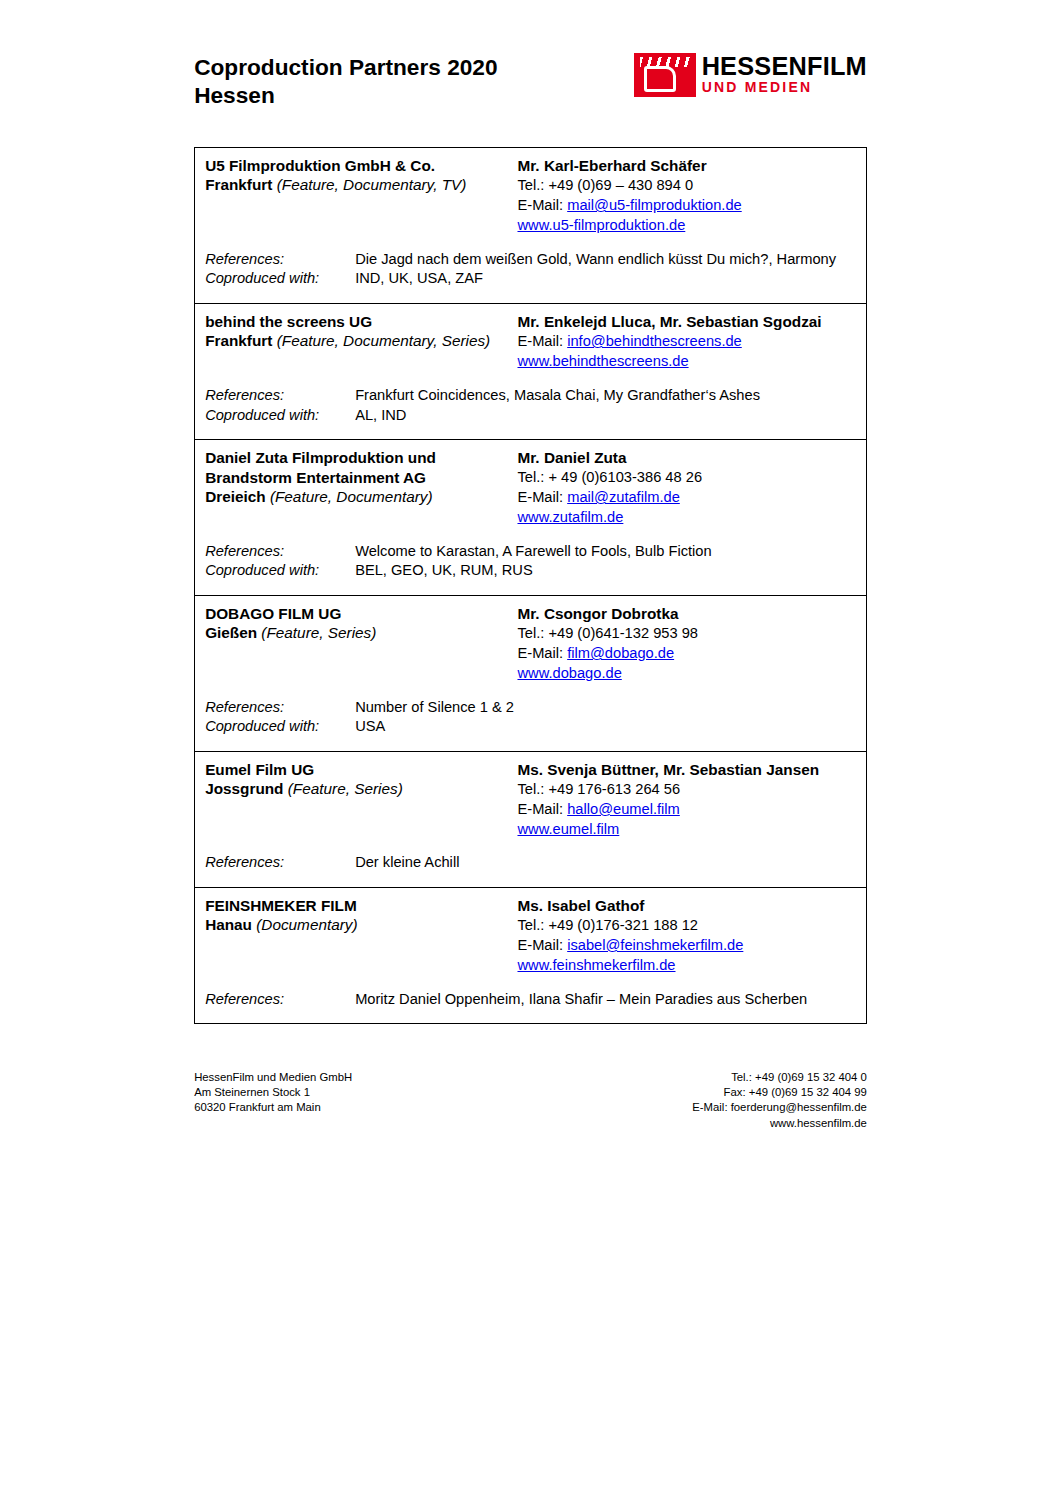Coproduction Partners 2020
Hessen
HESSENFILM UND MEDIEN
| U5 Filmproduktion GmbH & Co. Frankfurt (Feature, Documentary, TV) Mr. Karl-Eberhard Schäfer Tel.: +49 (0)69 – 430 894 0 E-Mail: mail@u5-filmproduktion.de www.u5-filmproduktion.de References: Die Jagd nach dem weißen Gold, Wann endlich küsst Du mich?, Harmony Coproduced with: IND, UK, USA, ZAF |
| behind the screens UG Frankfurt (Feature, Documentary, Series) Mr. Enkelejd Lluca, Mr. Sebastian Sgodzai E-Mail: info@behindthescreens.de www.behindthescreens.de References: Frankfurt Coincidences, Masala Chai, My Grandfather‘s Ashes Coproduced with: AL, IND |
| Daniel Zuta Filmproduktion und Brandstorm Entertainment AG Dreieich (Feature, Documentary) Mr. Daniel Zuta Tel.: + 49 (0)6103-386 48 26 E-Mail: mail@zutafilm.de www.zutafilm.de References: Welcome to Karastan, A Farewell to Fools, Bulb Fiction Coproduced with: BEL, GEO, UK, RUM, RUS |
| DOBAGO FILM UG Gießen (Feature, Series) Mr. Csongor Dobrotka Tel.: +49 (0)641-132 953 98 E-Mail: film@dobago.de www.dobago.de References: Number of Silence 1 & 2 Coproduced with: USA |
| Eumel Film UG Jossgrund (Feature, Series) Ms. Svenja Büttner, Mr. Sebastian Jansen Tel.: +49 176-613 264 56 E-Mail: hallo@eumel.film www.eumel.film References: Der kleine Achill |
| FEINSHMEKER FILM Hanau (Documentary) Ms. Isabel Gathof Tel.: +49 (0)176-321 188 12 E-Mail: isabel@feinshmekerfilm.de www.feinshmekerfilm.de References: Moritz Daniel Oppenheim, Ilana Shafir – Mein Paradies aus Scherben |
HessenFilm und Medien GmbH
Am Steinernen Stock 1
60320 Frankfurt am Main
Tel.: +49 (0)69 15 32 404 0
Fax: +49 (0)69 15 32 404 99
E-Mail: foerderung@hessenfilm.de
www.hessenfilm.de